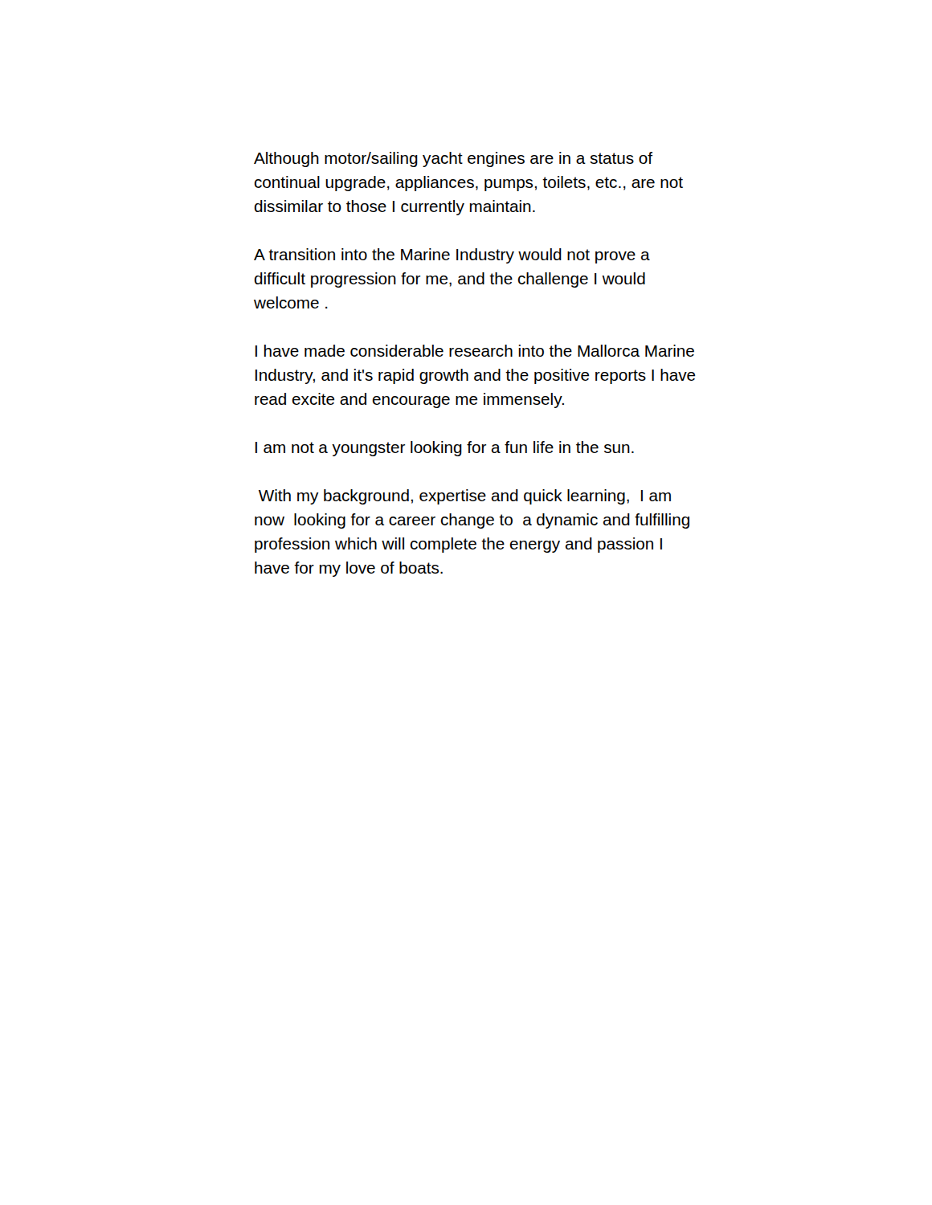Although motor/sailing yacht engines are in a status of continual upgrade, appliances, pumps, toilets, etc., are not dissimilar to those I currently maintain.
A transition into the Marine Industry would not prove a difficult progression for me, and the challenge I would welcome .
I have made considerable research into the Mallorca Marine Industry, and it's rapid growth and the positive reports I have read excite and encourage me immensely.
I am not a youngster looking for a fun life in the sun.
With my background, expertise and quick learning, I am now looking for a career change to a dynamic and fulfilling profession which will complete the energy and passion I have for my love of boats.